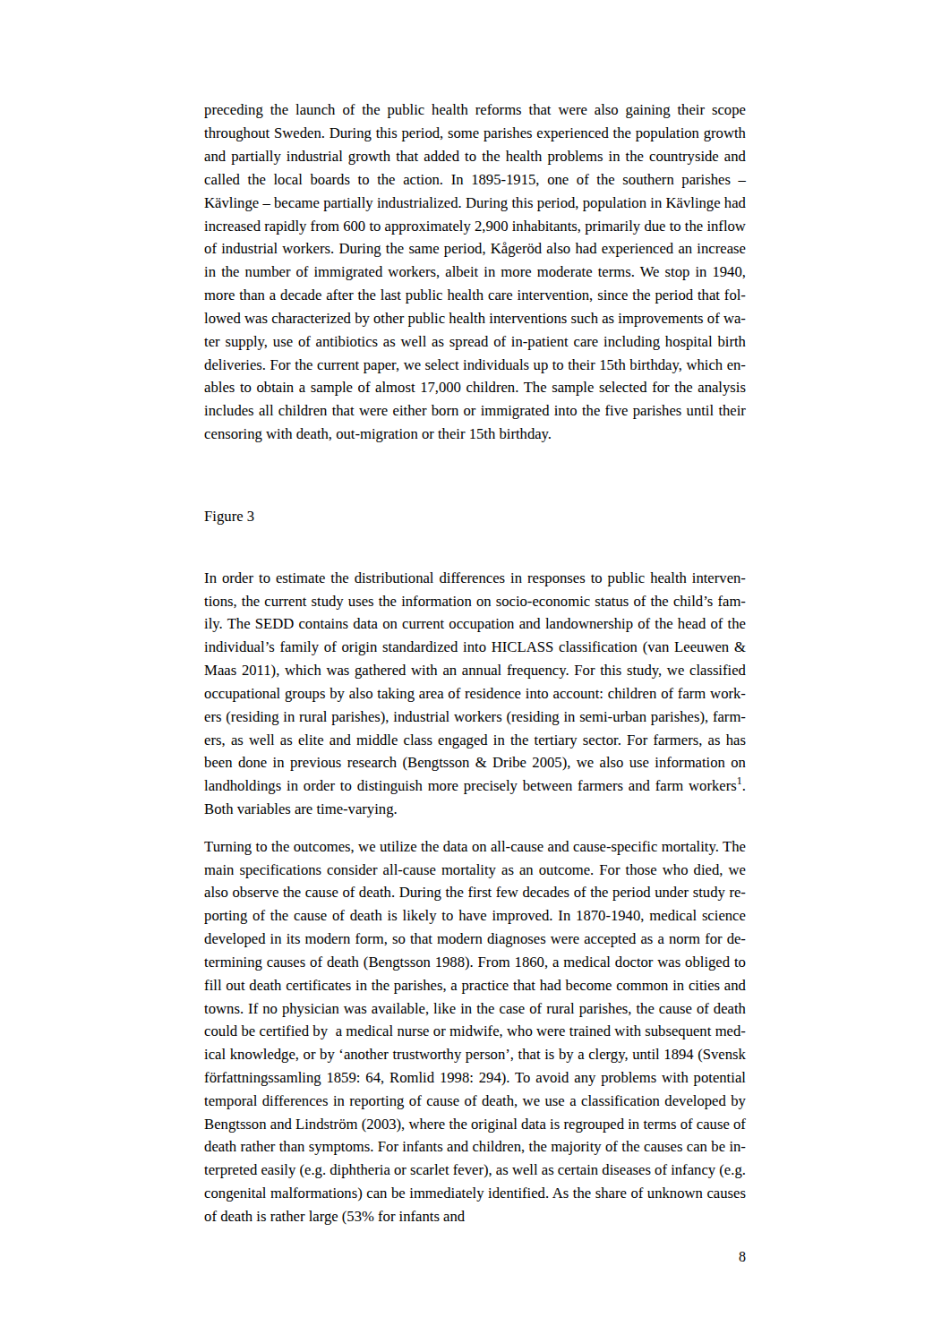preceding the launch of the public health reforms that were also gaining their scope throughout Sweden. During this period, some parishes experienced the population growth and partially industrial growth that added to the health problems in the countryside and called the local boards to the action. In 1895‑1915, one of the southern parishes – Kävlinge – became partially industrialized. During this period, population in Kävlinge had increased rapidly from 600 to approximately 2,900 inhabitants, primarily due to the inflow of industrial workers. During the same period, Kågeröd also had experienced an increase in the number of immigrated workers, albeit in more moderate terms. We stop in 1940, more than a decade after the last public health care intervention, since the period that followed was characterized by other public health interventions such as improvements of water supply, use of antibiotics as well as spread of in‑patient care including hospital birth deliveries. For the current paper, we select individuals up to their 15th birthday, which enables to obtain a sample of almost 17,000 children. The sample selected for the analysis includes all children that were either born or immigrated into the five parishes until their censoring with death, out‑migration or their 15th birthday.
Figure 3
In order to estimate the distributional differences in responses to public health interventions, the current study uses the information on socio‑economic status of the child’s family. The SEDD contains data on current occupation and landownership of the head of the individual’s family of origin standardized into HICLASS classification (van Leeuwen & Maas 2011), which was gathered with an annual frequency. For this study, we classified occupational groups by also taking area of residence into account: children of farm workers (residing in rural parishes), industrial workers (residing in semi‑urban parishes), farmers, as well as elite and middle class engaged in the tertiary sector. For farmers, as has been done in previous research (Bengtsson & Dribe 2005), we also use information on landholdings in order to distinguish more precisely between farmers and farm workers1. Both variables are time‑varying.
Turning to the outcomes, we utilize the data on all‑cause and cause‑specific mortality. The main specifications consider all‑cause mortality as an outcome. For those who died, we also observe the cause of death. During the first few decades of the period under study reporting of the cause of death is likely to have improved. In 1870‑1940, medical science developed in its modern form, so that modern diagnoses were accepted as a norm for determining causes of death (Bengtsson 1988). From 1860, a medical doctor was obliged to fill out death certificates in the parishes, a practice that had become common in cities and towns. If no physician was available, like in the case of rural parishes, the cause of death could be certified by a medical nurse or midwife, who were trained with subsequent medical knowledge, or by ‘another trustworthy person’, that is by a clergy, until 1894 (Svensk författningssamling 1859: 64, Romlid 1998: 294). To avoid any problems with potential temporal differences in reporting of cause of death, we use a classification developed by Bengtsson and Lindström (2003), where the original data is regrouped in terms of cause of death rather than symptoms. For infants and children, the majority of the causes can be interpreted easily (e.g. diphtheria or scarlet fever), as well as certain diseases of infancy (e.g. congenital malformations) can be immediately identified. As the share of unknown causes of death is rather large (53% for infants and
8